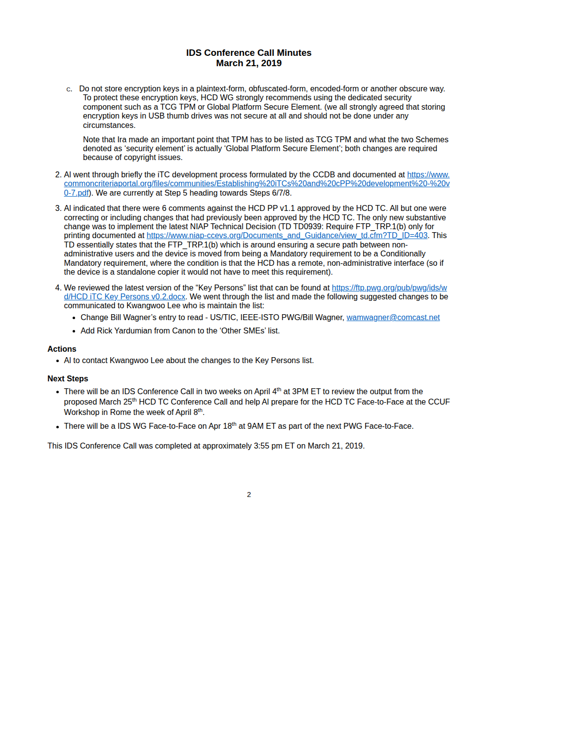IDS Conference Call Minutes
March 21, 2019
c. Do not store encryption keys in a plaintext-form, obfuscated-form, encoded-form or another obscure way. To protect these encryption keys, HCD WG strongly recommends using the dedicated security component such as a TCG TPM or Global Platform Secure Element. (we all strongly agreed that storing encryption keys in USB thumb drives was not secure at all and should not be done under any circumstances.
Note that Ira made an important point that TPM has to be listed as TCG TPM and what the two Schemes denoted as ‘security element’ is actually ‘Global Platform Secure Element’; both changes are required because of copyright issues.
Al went through briefly the iTC development process formulated by the CCDB and documented at https://www.commoncriteriaportal.org/files/communities/Establishing%20iTCs%20and%20cPP%20development%20-%20v0-7.pdf). We are currently at Step 5 heading towards Steps 6/7/8.
Al indicated that there were 6 comments against the HCD PP v1.1 approved by the HCD TC. All but one were correcting or including changes that had previously been approved by the HCD TC. The only new substantive change was to implement the latest NIAP Technical Decision (TD TD0939: Require FTP_TRP.1(b) only for printing documented at https://www.niap-ccevs.org/Documents_and_Guidance/view_td.cfm?TD_ID=403. This TD essentially states that the FTP_TRP.1(b) which is around ensuring a secure path between non-administrative users and the device is moved from being a Mandatory requirement to be a Conditionally Mandatory requirement, where the condition is that the HCD has a remote, non-administrative interface (so if the device is a standalone copier it would not have to meet this requirement).
We reviewed the latest version of the “Key Persons” list that can be found at https://ftp.pwg.org/pub/pwg/ids/wd/HCD iTC Key Persons v0.2.docx. We went through the list and made the following suggested changes to be communicated to Kwangwoo Lee who is maintain the list:
Change Bill Wagner’s entry to read - US/TIC, IEEE-ISTO PWG/Bill Wagner, wamwagner@comcast.net
Add Rick Yardumian from Canon to the ‘Other SMEs’ list.
Actions
Al to contact Kwangwoo Lee about the changes to the Key Persons list.
Next Steps
There will be an IDS Conference Call in two weeks on April 4th at 3PM ET to review the output from the proposed March 25th HCD TC Conference Call and help Al prepare for the HCD TC Face-to-Face at the CCUF Workshop in Rome the week of April 8th.
There will be a IDS WG Face-to-Face on Apr 18th at 9AM ET as part of the next PWG Face-to-Face.
This IDS Conference Call was completed at approximately 3:55 pm ET on March 21, 2019.
2